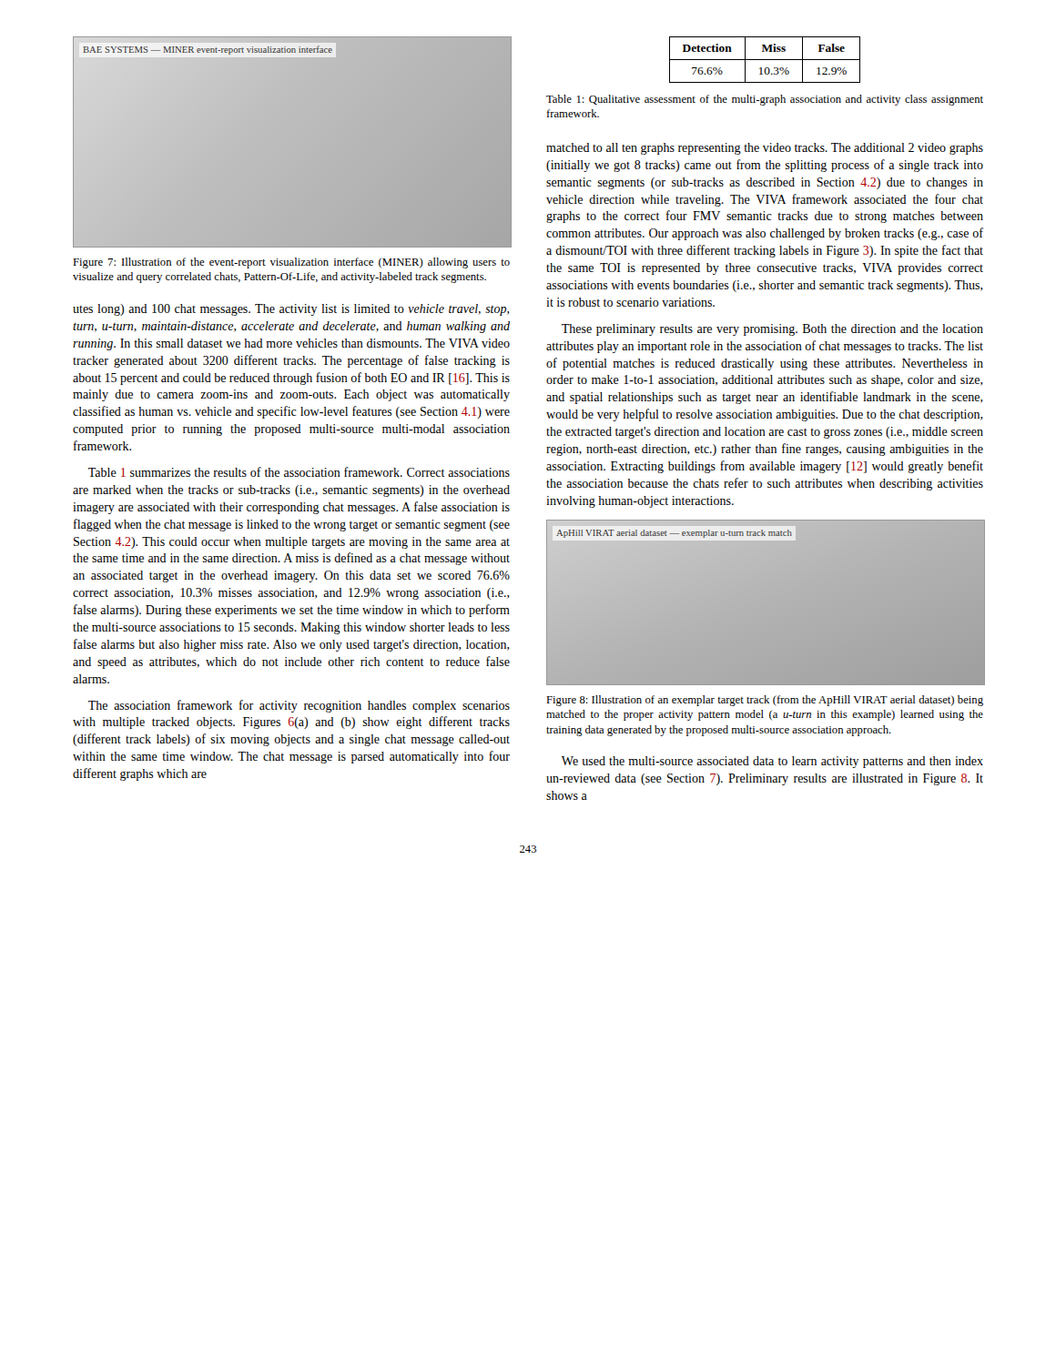BAE SYSTEMS — MINER event-report visualization interface
Figure 7: Illustration of the event-report visualization interface (MINER) allowing users to visualize and query correlated chats, Pattern-Of-Life, and activity-labeled track segments.
utes long) and 100 chat messages. The activity list is limited to vehicle travel, stop, turn, u-turn, maintain-distance, accelerate and decelerate, and human walking and running. In this small dataset we had more vehicles than dismounts. The VIVA video tracker generated about 3200 different tracks. The percentage of false tracking is about 15 percent and could be reduced through fusion of both EO and IR [16]. This is mainly due to camera zoom-ins and zoom-outs. Each object was automatically classified as human vs. vehicle and specific low-level features (see Section 4.1) were computed prior to running the proposed multi-source multi-modal association framework.
Table 1 summarizes the results of the association framework. Correct associations are marked when the tracks or sub-tracks (i.e., semantic segments) in the overhead imagery are associated with their corresponding chat messages. A false association is flagged when the chat message is linked to the wrong target or semantic segment (see Section 4.2). This could occur when multiple targets are moving in the same area at the same time and in the same direction. A miss is defined as a chat message without an associated target in the overhead imagery. On this data set we scored 76.6% correct association, 10.3% misses association, and 12.9% wrong association (i.e., false alarms). During these experiments we set the time window in which to perform the multi-source associations to 15 seconds. Making this window shorter leads to less false alarms but also higher miss rate. Also we only used target's direction, location, and speed as attributes, which do not include other rich content to reduce false alarms.
The association framework for activity recognition handles complex scenarios with multiple tracked objects. Figures 6(a) and (b) show eight different tracks (different track labels) of six moving objects and a single chat message called-out within the same time window. The chat message is parsed automatically into four different graphs which are
| Detection | Miss | False |
| --- | --- | --- |
| 76.6% | 10.3% | 12.9% |
Table 1: Qualitative assessment of the multi-graph association and activity class assignment framework.
matched to all ten graphs representing the video tracks. The additional 2 video graphs (initially we got 8 tracks) came out from the splitting process of a single track into semantic segments (or sub-tracks as described in Section 4.2) due to changes in vehicle direction while traveling. The VIVA framework associated the four chat graphs to the correct four FMV semantic tracks due to strong matches between common attributes. Our approach was also challenged by broken tracks (e.g., case of a dismount/TOI with three different tracking labels in Figure 3). In spite the fact that the same TOI is represented by three consecutive tracks, VIVA provides correct associations with events boundaries (i.e., shorter and semantic track segments). Thus, it is robust to scenario variations.
These preliminary results are very promising. Both the direction and the location attributes play an important role in the association of chat messages to tracks. The list of potential matches is reduced drastically using these attributes. Nevertheless in order to make 1-to-1 association, additional attributes such as shape, color and size, and spatial relationships such as target near an identifiable landmark in the scene, would be very helpful to resolve association ambiguities. Due to the chat description, the extracted target's direction and location are cast to gross zones (i.e., middle screen region, north-east direction, etc.) rather than fine ranges, causing ambiguities in the association. Extracting buildings from available imagery [12] would greatly benefit the association because the chats refer to such attributes when describing activities involving human-object interactions.
ApHill VIRAT aerial dataset — exemplar u-turn track match
Figure 8: Illustration of an exemplar target track (from the ApHill VIRAT aerial dataset) being matched to the proper activity pattern model (a u-turn in this example) learned using the training data generated by the proposed multi-source association approach.
We used the multi-source associated data to learn activity patterns and then index un-reviewed data (see Section 7). Preliminary results are illustrated in Figure 8. It shows a
243